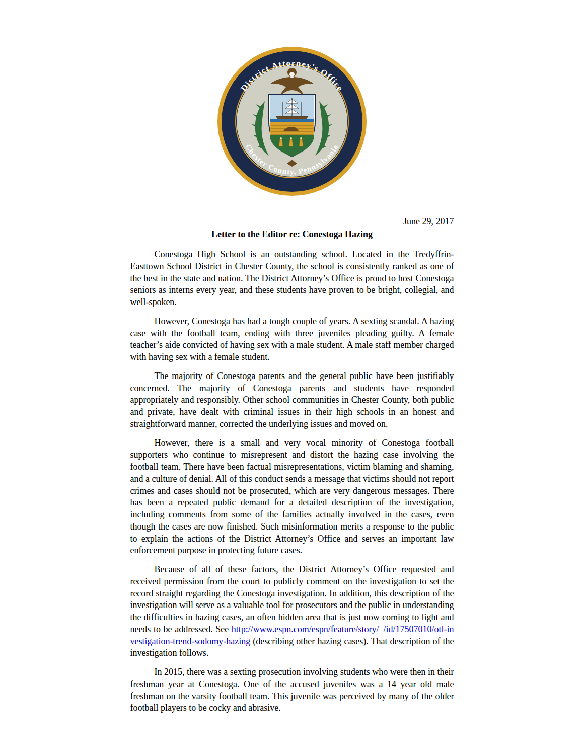District Attorney's Office Chester County, Pennsylvania
June 29, 2017
Letter to the Editor re: Conestoga Hazing
Conestoga High School is an outstanding school. Located in the Tredyffrin-Easttown School District in Chester County, the school is consistently ranked as one of the best in the state and nation. The District Attorney’s Office is proud to host Conestoga seniors as interns every year, and these students have proven to be bright, collegial, and well-spoken.
However, Conestoga has had a tough couple of years. A sexting scandal. A hazing case with the football team, ending with three juveniles pleading guilty. A female teacher’s aide convicted of having sex with a male student. A male staff member charged with having sex with a female student.
The majority of Conestoga parents and the general public have been justifiably concerned. The majority of Conestoga parents and students have responded appropriately and responsibly. Other school communities in Chester County, both public and private, have dealt with criminal issues in their high schools in an honest and straightforward manner, corrected the underlying issues and moved on.
However, there is a small and very vocal minority of Conestoga football supporters who continue to misrepresent and distort the hazing case involving the football team. There have been factual misrepresentations, victim blaming and shaming, and a culture of denial. All of this conduct sends a message that victims should not report crimes and cases should not be prosecuted, which are very dangerous messages. There has been a repeated public demand for a detailed description of the investigation, including comments from some of the families actually involved in the cases, even though the cases are now finished. Such misinformation merits a response to the public to explain the actions of the District Attorney’s Office and serves an important law enforcement purpose in protecting future cases.
Because of all of these factors, the District Attorney’s Office requested and received permission from the court to publicly comment on the investigation to set the record straight regarding the Conestoga investigation. In addition, this description of the investigation will serve as a valuable tool for prosecutors and the public in understanding the difficulties in hazing cases, an often hidden area that is just now coming to light and needs to be addressed. See http://www.espn.com/espn/feature/story/_/id/17507010/otl-investigation-trend-sodomy-hazing (describing other hazing cases). That description of the investigation follows.
In 2015, there was a sexting prosecution involving students who were then in their freshman year at Conestoga. One of the accused juveniles was a 14 year old male freshman on the varsity football team. This juvenile was perceived by many of the older football players to be cocky and abrasive.